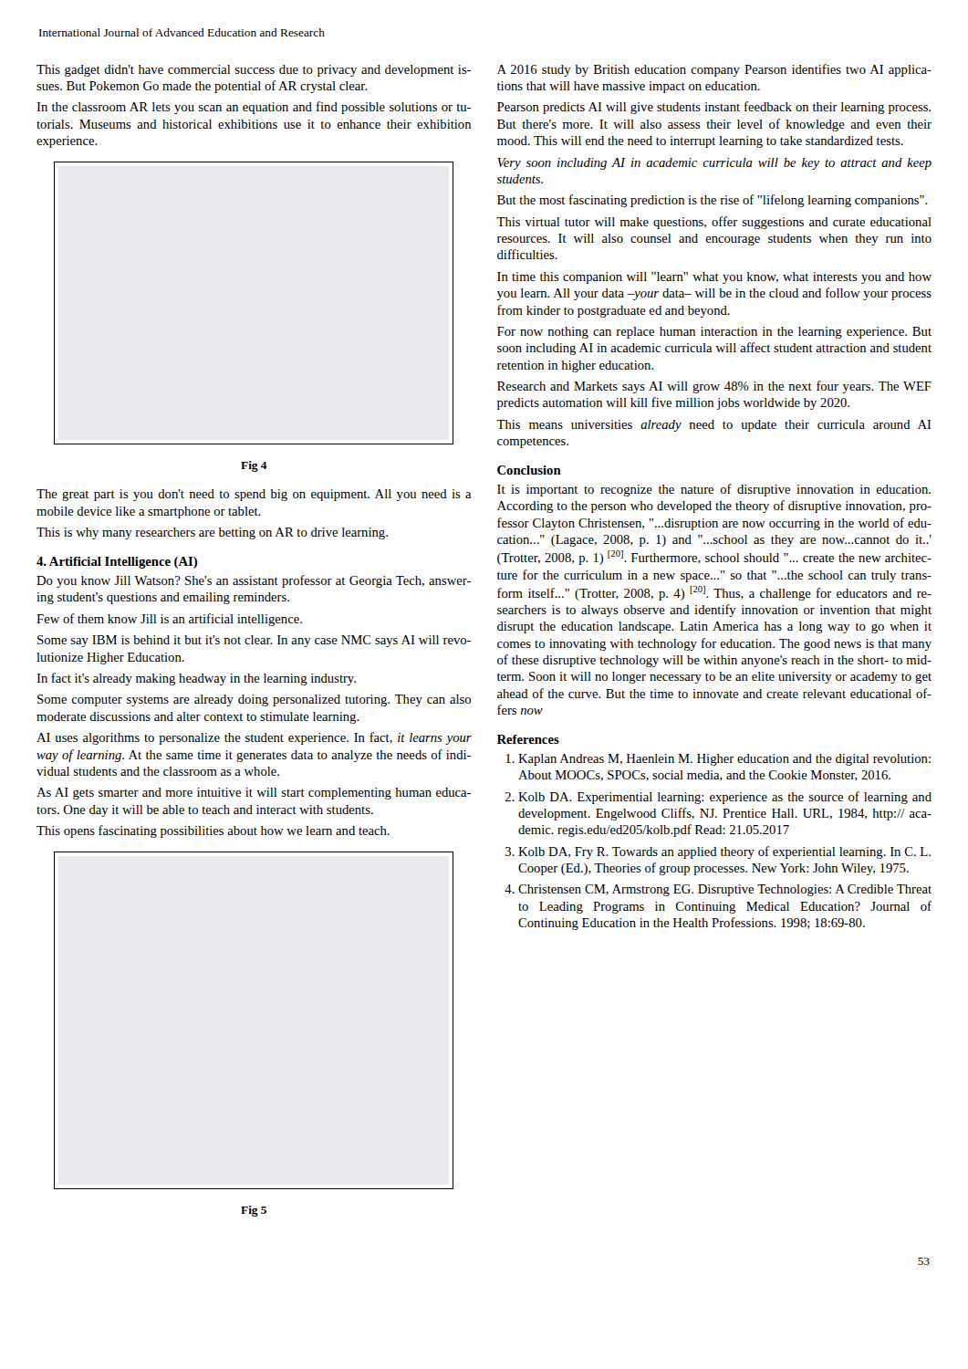International Journal of Advanced Education and Research
This gadget didn't have commercial success due to privacy and development issues. But Pokemon Go made the potential of AR crystal clear.
In the classroom AR lets you scan an equation and find possible solutions or tutorials. Museums and historical exhibitions use it to enhance their exhibition experience.
Fig 4
The great part is you don't need to spend big on equipment. All you need is a mobile device like a smartphone or tablet.
This is why many researchers are betting on AR to drive learning.
4. Artificial Intelligence (AI)
Do you know Jill Watson? She's an assistant professor at Georgia Tech, answering student's questions and emailing reminders.
Few of them know Jill is an artificial intelligence.
Some say IBM is behind it but it's not clear. In any case NMC says AI will revolutionize Higher Education.
In fact it's already making headway in the learning industry.
Some computer systems are already doing personalized tutoring. They can also moderate discussions and alter context to stimulate learning.
AI uses algorithms to personalize the student experience. In fact, it learns your way of learning. At the same time it generates data to analyze the needs of individual students and the classroom as a whole.
As AI gets smarter and more intuitive it will start complementing human educators. One day it will be able to teach and interact with students.
This opens fascinating possibilities about how we learn and teach.
Fig 5
A 2016 study by British education company Pearson identifies two AI applications that will have massive impact on education.
Pearson predicts AI will give students instant feedback on their learning process. But there's more. It will also assess their level of knowledge and even their mood. This will end the need to interrupt learning to take standardized tests.
Very soon including AI in academic curricula will be key to attract and keep students.
But the most fascinating prediction is the rise of "lifelong learning companions".
This virtual tutor will make questions, offer suggestions and curate educational resources. It will also counsel and encourage students when they run into difficulties.
In time this companion will "learn" what you know, what interests you and how you learn. All your data –your data– will be in the cloud and follow your process from kinder to postgraduate ed and beyond.
For now nothing can replace human interaction in the learning experience. But soon including AI in academic curricula will affect student attraction and student retention in higher education.
Research and Markets says AI will grow 48% in the next four years. The WEF predicts automation will kill five million jobs worldwide by 2020.
This means universities already need to update their curricula around AI competences.
Conclusion
It is important to recognize the nature of disruptive innovation in education. According to the person who developed the theory of disruptive innovation, professor Clayton Christensen, "...disruption are now occurring in the world of education..." (Lagace, 2008, p. 1) and "...school as they are now...cannot do it..' (Trotter, 2008, p. 1) [20]. Furthermore, school should "... create the new architecture for the curriculum in a new space..." so that "...the school can truly transform itself..." (Trotter, 2008, p. 4) [20]. Thus, a challenge for educators and researchers is to always observe and identify innovation or invention that might disrupt the education landscape. Latin America has a long way to go when it comes to innovating with technology for education. The good news is that many of these disruptive technology will be within anyone's reach in the short- to mid- term. Soon it will no longer necessary to be an elite university or academy to get ahead of the curve. But the time to innovate and create relevant educational offers now
References
Kaplan Andreas M, Haenlein M. Higher education and the digital revolution: About MOOCs, SPOCs, social media, and the Cookie Monster, 2016.
Kolb DA. Experimential learning: experience as the source of learning and development. Engelwood Cliffs, NJ. Prentice Hall. URL, 1984, http:// academic. regis.edu/ed205/kolb.pdf Read: 21.05.2017
Kolb DA, Fry R. Towards an applied theory of experiential learning. In C. L. Cooper (Ed.), Theories of group processes. New York: John Wiley, 1975.
Christensen CM, Armstrong EG. Disruptive Technologies: A Credible Threat to Leading Programs in Continuing Medical Education? Journal of Continuing Education in the Health Professions. 1998; 18:69-80.
53